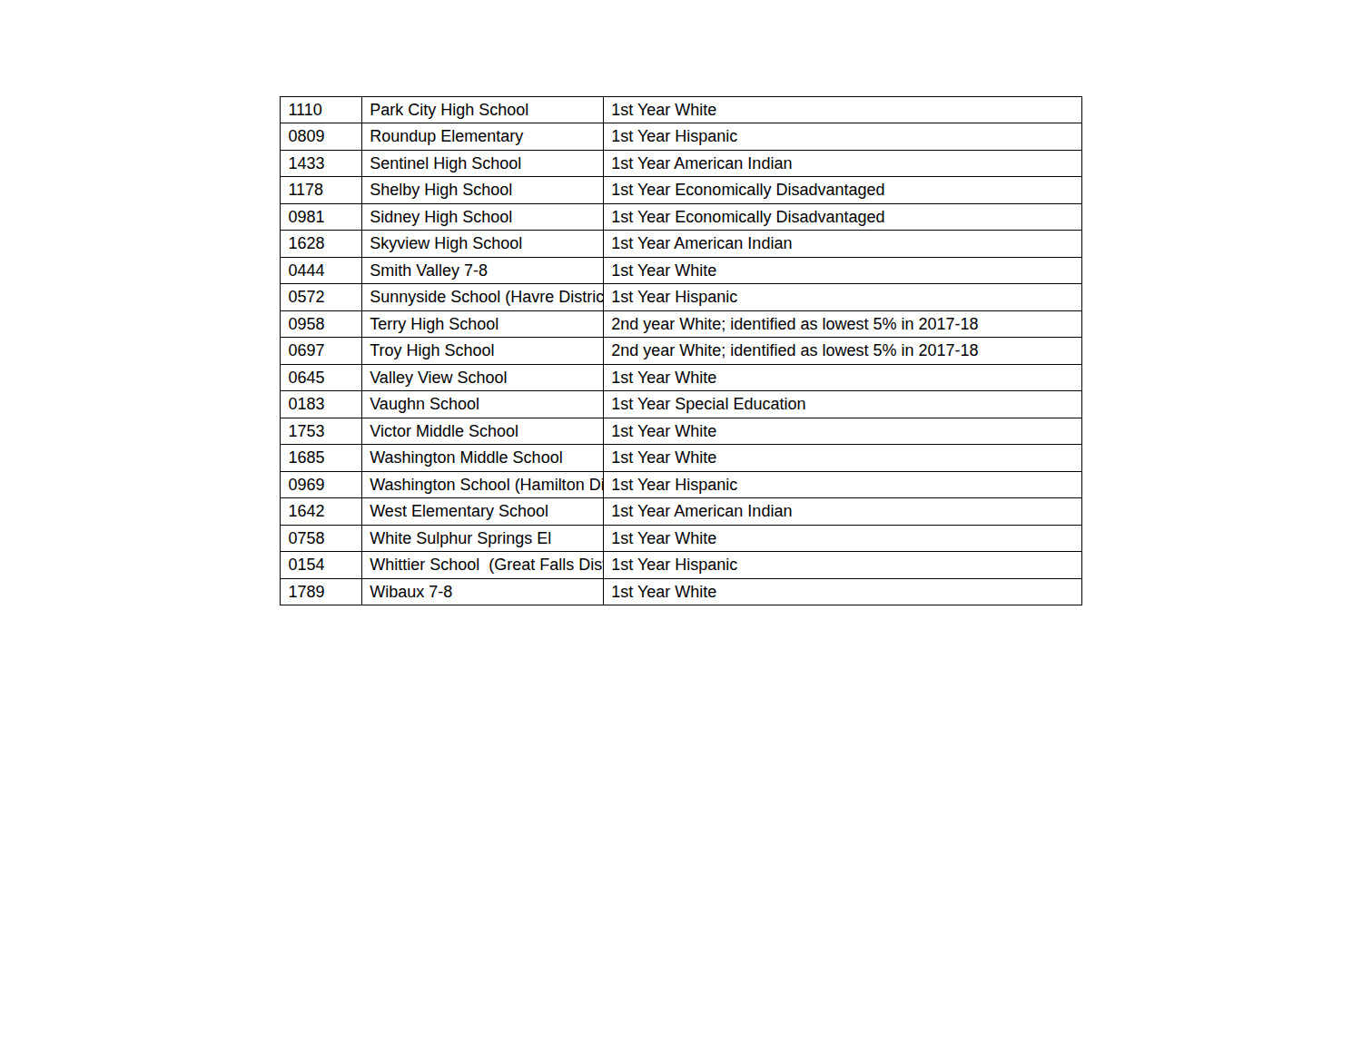| 1110 | Park City High School | 1st Year White |
| 0809 | Roundup Elementary | 1st Year Hispanic |
| 1433 | Sentinel High School | 1st Year American Indian |
| 1178 | Shelby High School | 1st Year Economically Disadvantaged |
| 0981 | Sidney High School | 1st Year Economically Disadvantaged |
| 1628 | Skyview High School | 1st Year American Indian |
| 0444 | Smith Valley 7-8 | 1st Year White |
| 0572 | Sunnyside School (Havre District) | 1st Year Hispanic |
| 0958 | Terry High School | 2nd year White; identified as lowest 5% in 2017-18 |
| 0697 | Troy High School | 2nd year White; identified as lowest 5% in 2017-18 |
| 0645 | Valley View School | 1st Year White |
| 0183 | Vaughn School | 1st Year Special Education |
| 1753 | Victor Middle School | 1st Year White |
| 1685 | Washington Middle School | 1st Year White |
| 0969 | Washington School (Hamilton District) | 1st Year Hispanic |
| 1642 | West Elementary School | 1st Year American Indian |
| 0758 | White Sulphur Springs El | 1st Year White |
| 0154 | Whittier School (Great Falls District) | 1st Year Hispanic |
| 1789 | Wibaux 7-8 | 1st Year White |